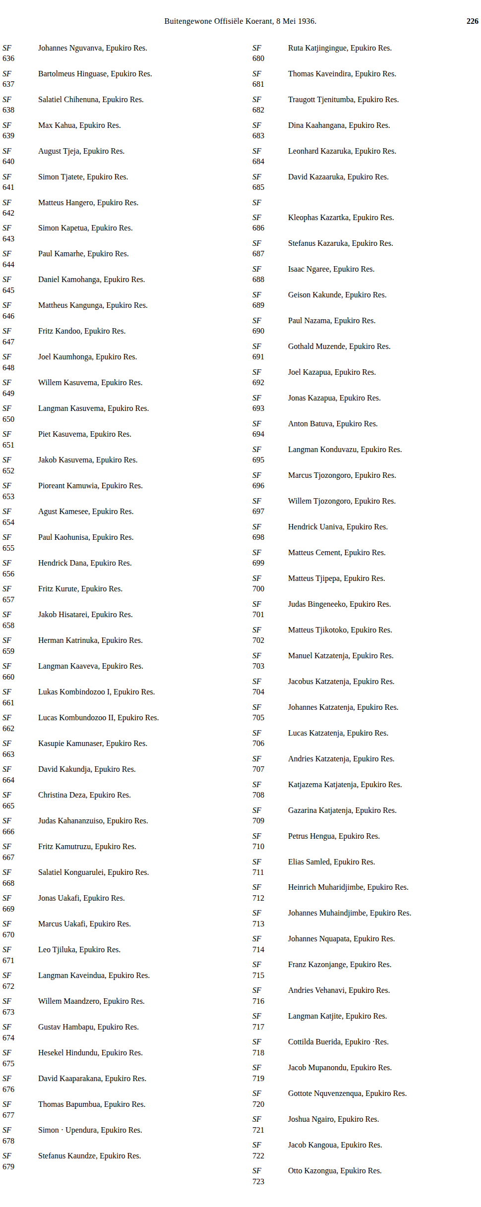Buitengewone Offisiële Koerant, 8 Mei 1936.
226
SF 636 Johannes Nguvanva, Epukiro Res.
SF 637 Bartolmeus Hinguase, Epukiro Res.
SF 638 Salatiel Chihenuna, Epukiro Res.
SF 639 Max Kahua, Epukiro Res.
SF 640 August Tjeja, Epukiro Res.
SF 641 Simon Tjatete, Epukiro Res.
SF 642 Matteus Hangero, Epukiro Res.
SF 643 Simon Kapetua, Epukiro Res.
SF 644 Paul Kamarhe, Epukiro Res.
SF 645 Daniel Kamohanga, Epukiro Res.
SF 646 Mattheus Kangunga, Epukiro Res.
SF 647 Fritz Kandoo, Epukiro Res.
SF 648 Joel Kaumhonga, Epukiro Res.
SF 649 Willem Kasuvema, Epukiro Res.
SF 650 Langman Kasuvema, Epukiro Res.
SF 651 Piet Kasuvema, Epukiro Res.
SF 652 Jakob Kasuvema, Epukiro Res.
SF 653 Pioreant Kamuwia, Epukiro Res.
SF 654 Agust Kamesee, Epukiro Res.
SF 655 Paul Kaohunisa, Epukiro Res.
SF 656 Hendrick Dana, Epukiro Res.
SF 657 Fritz Kurute, Epukiro Res.
SF 658 Jakob Hisatarei, Epukiro Res.
SF 659 Herman Katrinuka, Epukiro Res.
SF 660 Langman Kaaveva, Epukiro Res.
SF 661 Lukas Kombindozoo I, Epukiro Res.
SF 662 Lucas Kombundozoo II, Epukiro Res.
SF 663 Kasupie Kamunaser, Epukiro Res.
SF 664 David Kakundja, Epukiro Res.
SF 665 Christina Deza, Epukiro Res.
SF 666 Judas Kahananzuiso, Epukiro Res.
SF 667 Fritz Kamutruzu, Epukiro Res.
SF 668 Salatiel Konguarulei, Epukiro Res.
SF 669 Jonas Uakafi, Epukiro Res.
SF 670 Marcus Uakafi, Epukiro Res.
SF 671 Leo Tjiluka, Epukiro Res.
SF 672 Langman Kaveindua, Epukiro Res.
SF 673 Willem Maandzero, Epukiro Res.
SF 674 Gustav Hambapu, Epukiro Res.
SF 675 Hesekel Hindundu, Epukiro Res.
SF 676 David Kaaparakana, Epukiro Res.
SF 677 Thomas Bapumbua, Epukiro Res.
SF 678 Simon · Upendura, Epukiro Res.
SF 679 Stefanus Kaundze, Epukiro Res.
SF 680 Ruta Katjingingue, Epukiro Res.
SF 681 Thomas Kaveindira, Epukiro Res.
SF 682 Traugott Tjenitumba, Epukiro Res.
SF 683 Dina Kaahangana, Epukiro Res.
SF 684 Leonhard Kazaruka, Epukiro Res.
SF 685 David Kazaaruka, Epukiro Res.
SF
SF 686 Kleophas Kazartka, Epukiro Res.
SF 687 Stefanus Kazaruka, Epukiro Res.
SF 688 Isaac Ngaree, Epukiro Res.
SF 689 Geison Kakunde, Epukiro Res.
SF 690 Paul Nazama, Epukiro Res.
SF 691 Gothald Muzende, Epukiro Res.
SF 692 Joel Kazapua, Epukiro Res.
SF 693 Jonas Kazapua, Epukiro Res.
SF 694 Anton Batuva, Epukiro Res.
SF 695 Langman Konduvazu, Epukiro Res.
SF 696 Marcus Tjozongoro, Epukiro Res.
SF 697 Willem Tjozongoro, Epukiro Res.
SF 698 Hendrick Uaniva, Epukiro Res.
SF 699 Matteus Cement, Epukiro Res.
SF 700 Matteus Tjipepa, Epukiro Res.
SF 701 Judas Bingeneeko, Epukiro Res.
SF 702 Matteus Tjikotoko, Epukiro Res.
SF 703 Manuel Katzatenja, Epukiro Res.
SF 704 Jacobus Katzatenja, Epukiro Res.
SF 705 Johannes Katzatenja, Epukiro Res.
SF 706 Lucas Katzatenja, Epukiro Res.
SF 707 Andries Katzatenja, Epukiro Res.
SF 708 Katjazema Katjatenja, Epukiro Res.
SF 709 Gazarina Katjatenja, Epukiro Res.
SF 710 Petrus Hengua, Epukiro Res.
SF 711 Elias Samled, Epukiro Res.
SF 712 Heinrich Muharidjimbe, Epukiro Res.
SF 713 Johannes Muhaindjimbe, Epukiro Res.
SF 714 Johannes Nquapata, Epukiro Res.
SF 715 Franz Kazonjange, Epukiro Res.
SF 716 Andries Vehanavi, Epukiro Res.
SF 717 Langman Katjite, Epukiro Res.
SF 718 Cottilda Buerida, Epukiro ·Res.
SF 719 Jacob Mupanondu, Epukiro Res.
SF 720 Gottote Nquvenzenqua, Epukiro Res.
SF 721 Joshua Ngairo, Epukiro Res.
SF 722 Jacob Kangoua, Epukiro Res.
SF 723 Otto Kazongua, Epukiro Res.